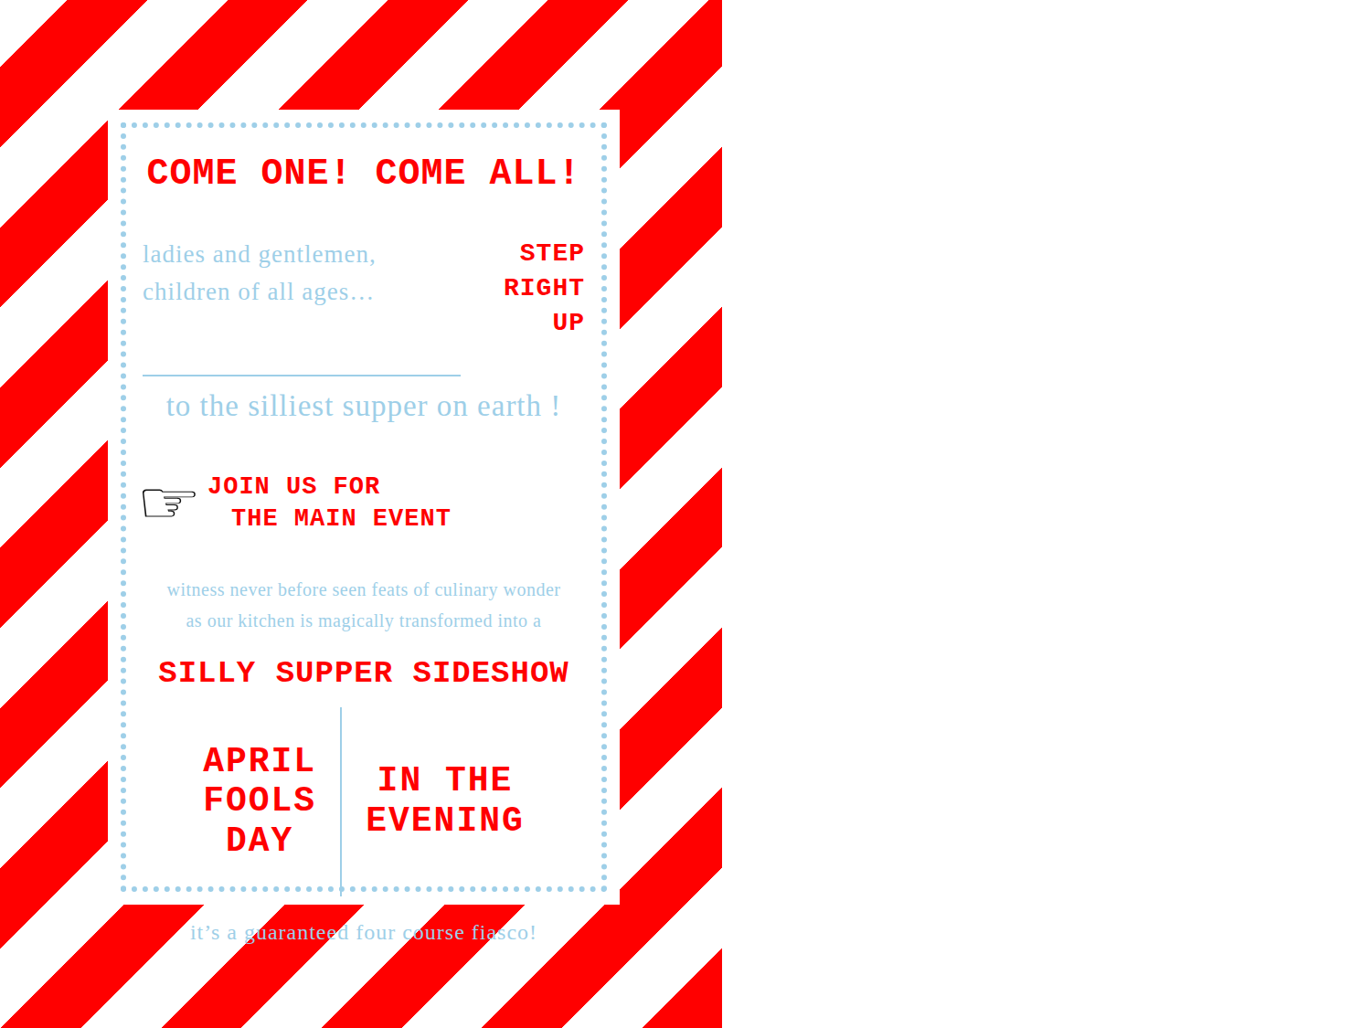Come One! Come All!
ladies and gentlemen,
children of all ages…
Step
Right
Up
to the silliest supper on earth !
☞
Join us for The Main Event
witness never before seen feats of culinary wonder
as our kitchen is magically transformed into a
Silly Supper Sideshow
April
Fools
Day
In the
Evening
it’s a guaranteed four course fiasco!